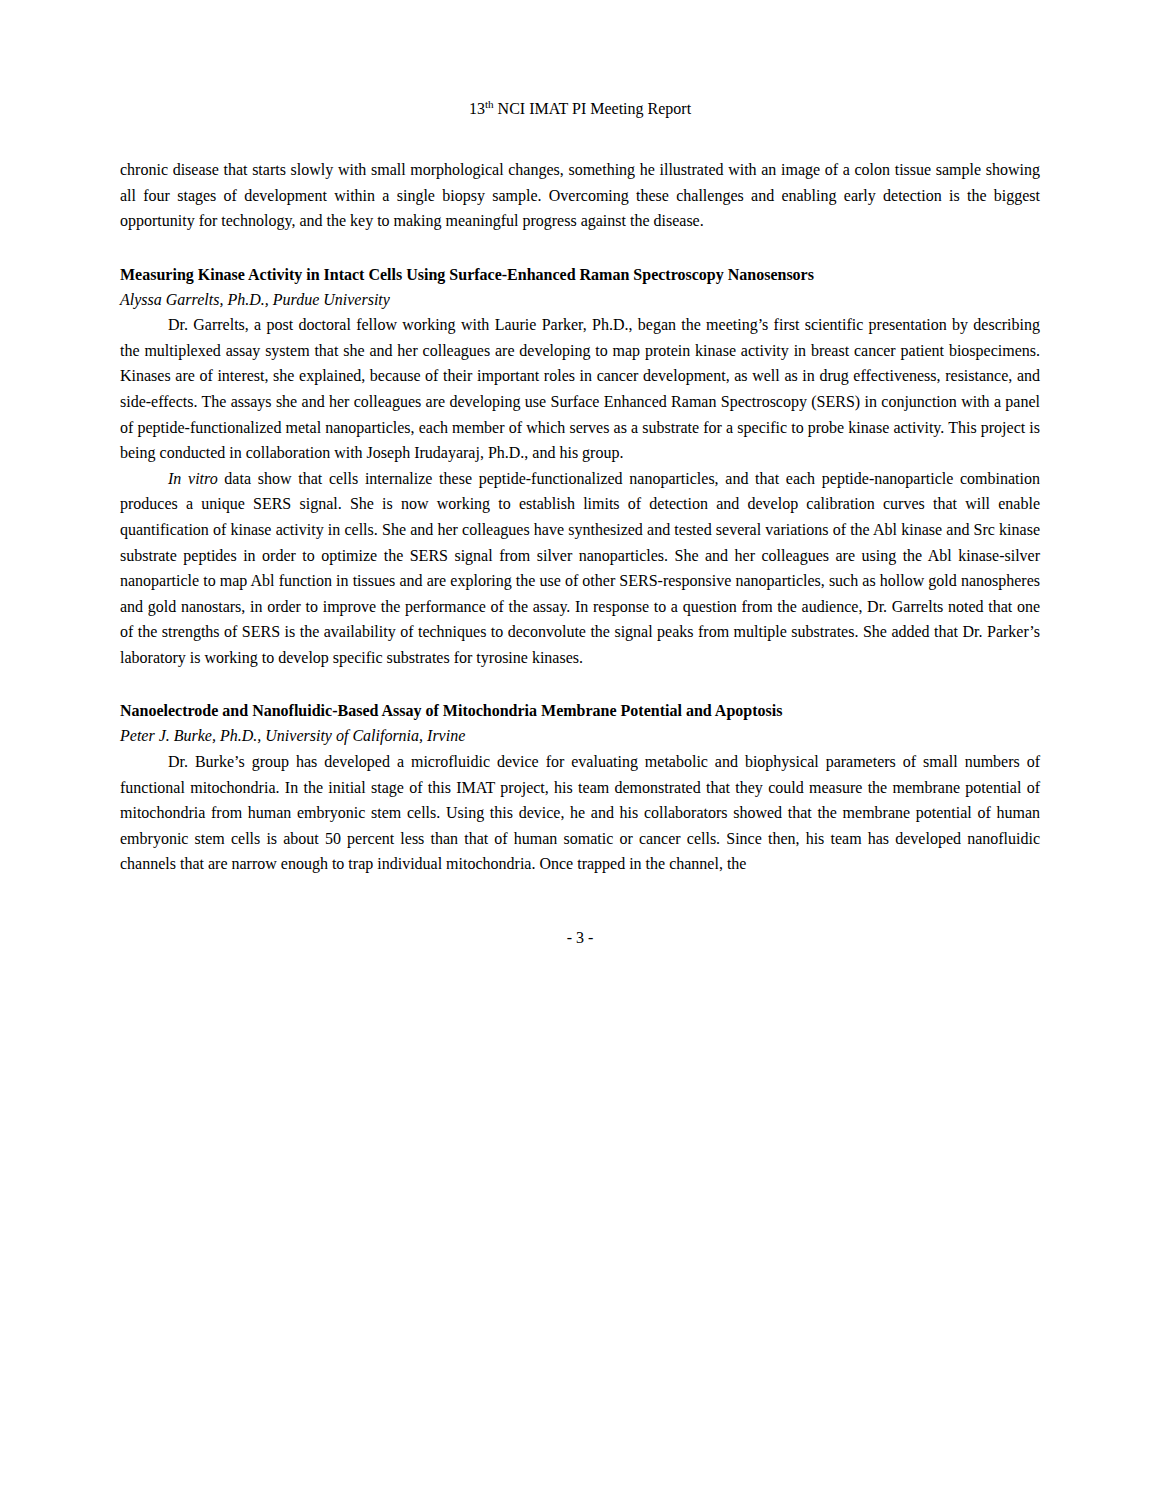13th NCI IMAT PI Meeting Report
chronic disease that starts slowly with small morphological changes, something he illustrated with an image of a colon tissue sample showing all four stages of development within a single biopsy sample. Overcoming these challenges and enabling early detection is the biggest opportunity for technology, and the key to making meaningful progress against the disease.
Measuring Kinase Activity in Intact Cells Using Surface-Enhanced Raman Spectroscopy Nanosensors
Alyssa Garrelts, Ph.D., Purdue University
Dr. Garrelts, a post doctoral fellow working with Laurie Parker, Ph.D., began the meeting’s first scientific presentation by describing the multiplexed assay system that she and her colleagues are developing to map protein kinase activity in breast cancer patient biospecimens. Kinases are of interest, she explained, because of their important roles in cancer development, as well as in drug effectiveness, resistance, and side-effects. The assays she and her colleagues are developing use Surface Enhanced Raman Spectroscopy (SERS) in conjunction with a panel of peptide-functionalized metal nanoparticles, each member of which serves as a substrate for a specific to probe kinase activity. This project is being conducted in collaboration with Joseph Irudayaraj, Ph.D., and his group.
In vitro data show that cells internalize these peptide-functionalized nanoparticles, and that each peptide-nanoparticle combination produces a unique SERS signal. She is now working to establish limits of detection and develop calibration curves that will enable quantification of kinase activity in cells. She and her colleagues have synthesized and tested several variations of the Abl kinase and Src kinase substrate peptides in order to optimize the SERS signal from silver nanoparticles. She and her colleagues are using the Abl kinase-silver nanoparticle to map Abl function in tissues and are exploring the use of other SERS-responsive nanoparticles, such as hollow gold nanospheres and gold nanostars, in order to improve the performance of the assay. In response to a question from the audience, Dr. Garrelts noted that one of the strengths of SERS is the availability of techniques to deconvolute the signal peaks from multiple substrates. She added that Dr. Parker’s laboratory is working to develop specific substrates for tyrosine kinases.
Nanoelectrode and Nanofluidic-Based Assay of Mitochondria Membrane Potential and Apoptosis
Peter J. Burke, Ph.D., University of California, Irvine
Dr. Burke’s group has developed a microfluidic device for evaluating metabolic and biophysical parameters of small numbers of functional mitochondria. In the initial stage of this IMAT project, his team demonstrated that they could measure the membrane potential of mitochondria from human embryonic stem cells. Using this device, he and his collaborators showed that the membrane potential of human embryonic stem cells is about 50 percent less than that of human somatic or cancer cells. Since then, his team has developed nanofluidic channels that are narrow enough to trap individual mitochondria. Once trapped in the channel, the
- 3 -